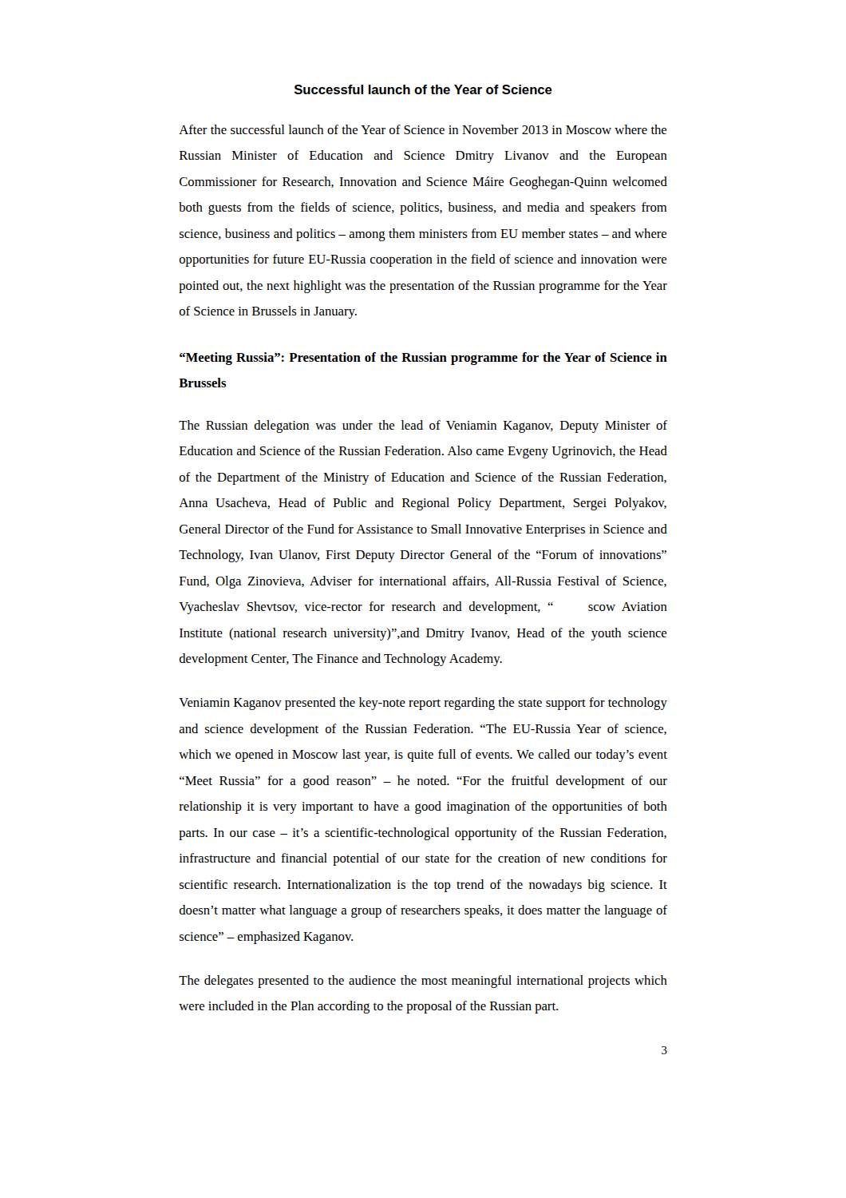Successful launch of the Year of Science
After the successful launch of the Year of Science in November 2013 in Moscow where the Russian Minister of Education and Science Dmitry Livanov and the European Commissioner for Research, Innovation and Science Máire Geoghegan-Quinn welcomed both guests from the fields of science, politics, business, and media and speakers from science, business and politics – among them ministers from EU member states – and where opportunities for future EU-Russia cooperation in the field of science and innovation were pointed out, the next highlight was the presentation of the Russian programme for the Year of Science in Brussels in January.
“Meeting Russia”: Presentation of the Russian programme for the Year of Science in Brussels
The Russian delegation was under the lead of Veniamin Kaganov, Deputy Minister of Education and Science of the Russian Federation. Also came Evgeny Ugrinovich, the Head of the Department of the Ministry of Education and Science of the Russian Federation, Anna Usacheva, Head of Public and Regional Policy Department, Sergei Polyakov, General Director of the Fund for Assistance to Small Innovative Enterprises in Science and Technology, Ivan Ulanov, First Deputy Director General of the “Forum of innovations” Fund, Olga Zinovieva, Adviser for international affairs, All-Russia Festival of Science, Vyacheslav Shevtsov, vice-rector for research and development, “ scow Aviation Institute (national research university)”,and Dmitry Ivanov, Head of the youth science development Center, The Finance and Technology Academy.
Veniamin Kaganov presented the key-note report regarding the state support for technology and science development of the Russian Federation. “The EU-Russia Year of science, which we opened in Moscow last year, is quite full of events. We called our today’s event “Meet Russia” for a good reason” – he noted. “For the fruitful development of our relationship it is very important to have a good imagination of the opportunities of both parts. In our case – it’s a scientific-technological opportunity of the Russian Federation, infrastructure and financial potential of our state for the creation of new conditions for scientific research. Internationalization is the top trend of the nowadays big science. It doesn’t matter what language a group of researchers speaks, it does matter the language of science” – emphasized Kaganov.
The delegates presented to the audience the most meaningful international projects which were included in the Plan according to the proposal of the Russian part.
3